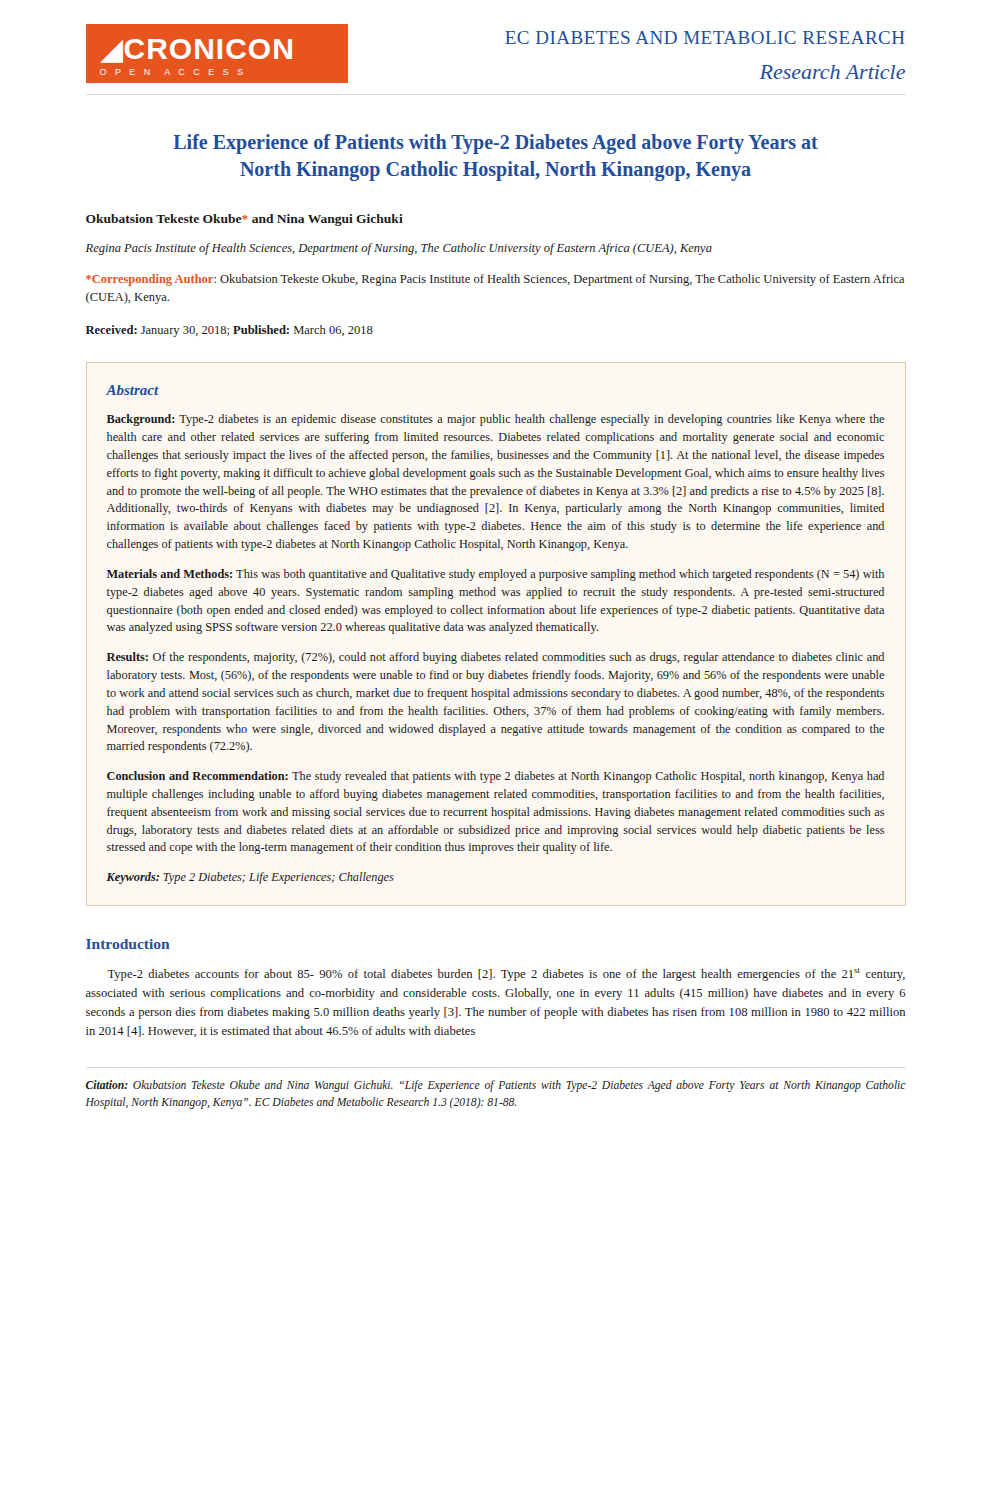◢CRONICON O P E N A C C E S S
EC Diabetes and Metabolic Research
Research Article
Life Experience of Patients with Type-2 Diabetes Aged above Forty Years at
North Kinangop Catholic Hospital, North Kinangop, Kenya
Okubatsion Tekeste Okube* and Nina Wangui Gichuki
Regina Pacis Institute of Health Sciences, Department of Nursing, The Catholic University of Eastern Africa (CUEA), Kenya
*Corresponding Author: Okubatsion Tekeste Okube, Regina Pacis Institute of Health Sciences, Department of Nursing, The Catholic University of Eastern Africa (CUEA), Kenya.
Received: January 30, 2018; Published: March 06, 2018
Abstract
Background: Type-2 diabetes is an epidemic disease constitutes a major public health challenge especially in developing countries like Kenya where the health care and other related services are suffering from limited resources. Diabetes related complications and mortality generate social and economic challenges that seriously impact the lives of the affected person, the families, businesses and the Community [1]. At the national level, the disease impedes efforts to fight poverty, making it difficult to achieve global development goals such as the Sustainable Development Goal, which aims to ensure healthy lives and to promote the well-being of all people. The WHO estimates that the prevalence of diabetes in Kenya at 3.3% [2] and predicts a rise to 4.5% by 2025 [8]. Additionally, two-thirds of Kenyans with diabetes may be undiagnosed [2]. In Kenya, particularly among the North Kinangop communities, limited information is available about challenges faced by patients with type-2 diabetes. Hence the aim of this study is to determine the life experience and challenges of patients with type-2 diabetes at North Kinangop Catholic Hospital, North Kinangop, Kenya.
Materials and Methods: This was both quantitative and Qualitative study employed a purposive sampling method which targeted respondents (N = 54) with type-2 diabetes aged above 40 years. Systematic random sampling method was applied to recruit the study respondents. A pre-tested semi-structured questionnaire (both open ended and closed ended) was employed to collect information about life experiences of type-2 diabetic patients. Quantitative data was analyzed using SPSS software version 22.0 whereas qualitative data was analyzed thematically.
Results: Of the respondents, majority, (72%), could not afford buying diabetes related commodities such as drugs, regular attendance to diabetes clinic and laboratory tests. Most, (56%), of the respondents were unable to find or buy diabetes friendly foods. Majority, 69% and 56% of the respondents were unable to work and attend social services such as church, market due to frequent hospital admissions secondary to diabetes. A good number, 48%, of the respondents had problem with transportation facilities to and from the health facilities. Others, 37% of them had problems of cooking/eating with family members. Moreover, respondents who were single, divorced and widowed displayed a negative attitude towards management of the condition as compared to the married respondents (72.2%).
Conclusion and Recommendation: The study revealed that patients with type 2 diabetes at North Kinangop Catholic Hospital, north kinangop, Kenya had multiple challenges including unable to afford buying diabetes management related commodities, transportation facilities to and from the health facilities, frequent absenteeism from work and missing social services due to recurrent hospital admissions. Having diabetes management related commodities such as drugs, laboratory tests and diabetes related diets at an affordable or subsidized price and improving social services would help diabetic patients be less stressed and cope with the long-term management of their condition thus improves their quality of life.
Keywords: Type 2 Diabetes; Life Experiences; Challenges
Introduction
Type-2 diabetes accounts for about 85- 90% of total diabetes burden [2]. Type 2 diabetes is one of the largest health emergencies of the 21st century, associated with serious complications and co-morbidity and considerable costs. Globally, one in every 11 adults (415 million) have diabetes and in every 6 seconds a person dies from diabetes making 5.0 million deaths yearly [3]. The number of people with diabetes has risen from 108 million in 1980 to 422 million in 2014 [4]. However, it is estimated that about 46.5% of adults with diabetes
Citation: Okubatsion Tekeste Okube and Nina Wangui Gichuki. “Life Experience of Patients with Type-2 Diabetes Aged above Forty Years at North Kinangop Catholic Hospital, North Kinangop, Kenya”. EC Diabetes and Metabolic Research 1.3 (2018): 81-88.